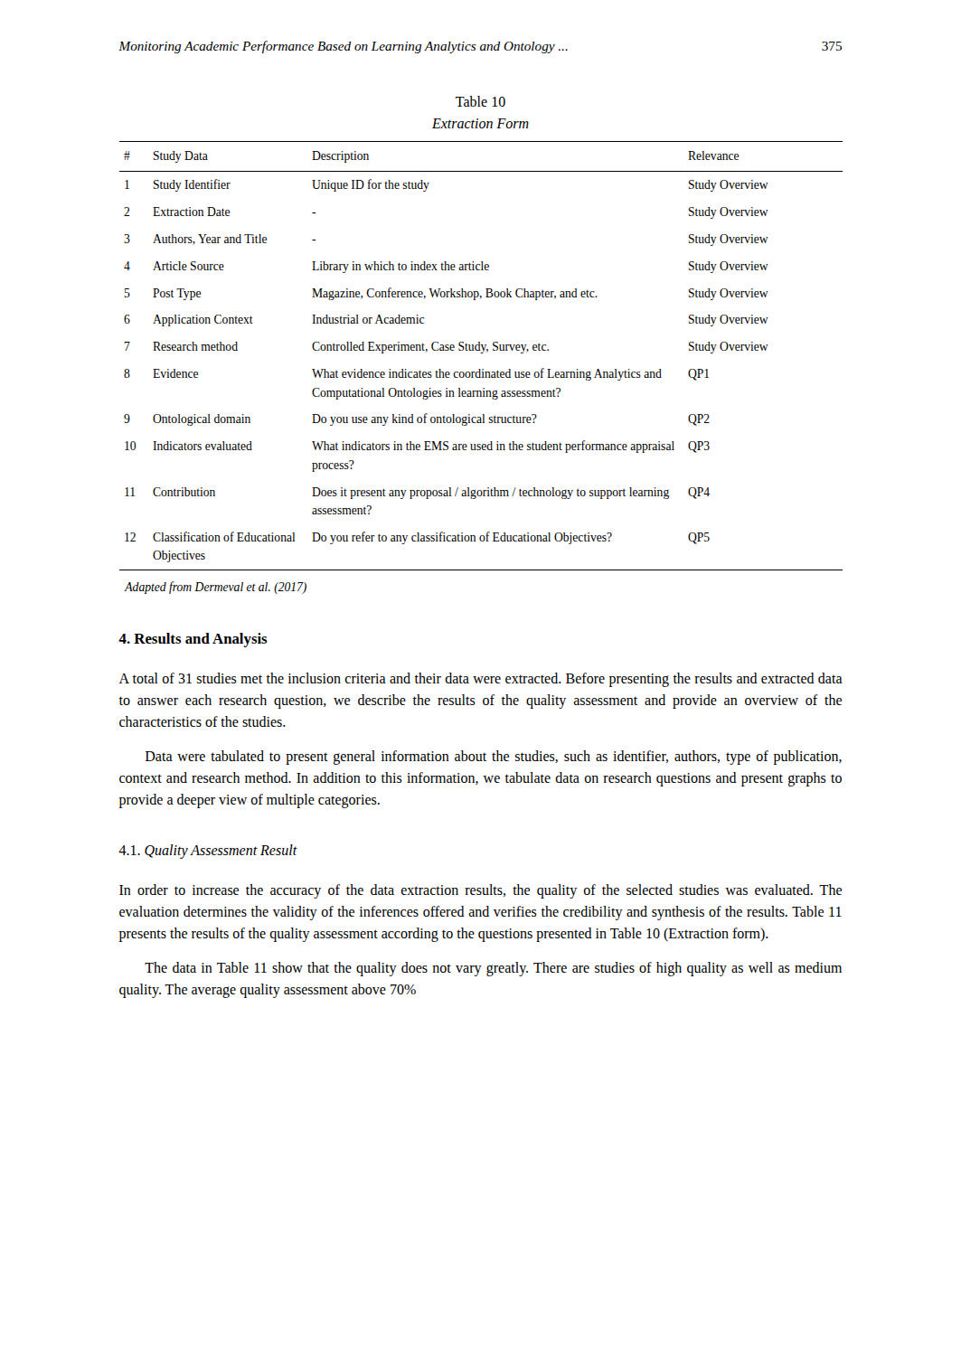Monitoring Academic Performance Based on Learning Analytics and Ontology ... 375
Table 10 Extraction Form
| # | Study Data | Description | Relevance |
| --- | --- | --- | --- |
| 1 | Study Identifier | Unique ID for the study | Study Overview |
| 2 | Extraction Date | - | Study Overview |
| 3 | Authors, Year and Title | - | Study Overview |
| 4 | Article Source | Library in which to index the article | Study Overview |
| 5 | Post Type | Magazine, Conference, Workshop, Book Chapter, and etc. | Study Overview |
| 6 | Application Context | Industrial or Academic | Study Overview |
| 7 | Research method | Controlled Experiment, Case Study, Survey, etc. | Study Overview |
| 8 | Evidence | What evidence indicates the coordinated use of Learning Analytics and Computational Ontologies in learning assessment? | QP1 |
| 9 | Ontological domain | Do you use any kind of ontological structure? | QP2 |
| 10 | Indicators evaluated | What indicators in the EMS are used in the student performance appraisal process? | QP3 |
| 11 | Contribution | Does it present any proposal / algorithm / technology to support learning assessment? | QP4 |
| 12 | Classification of Educational Objectives | Do you refer to any classification of Educational Objectives? | QP5 |
Adapted from Dermeval et al. (2017)
4. Results and Analysis
A total of 31 studies met the inclusion criteria and their data were extracted. Before presenting the results and extracted data to answer each research question, we describe the results of the quality assessment and provide an overview of the characteristics of the studies.
Data were tabulated to present general information about the studies, such as identifier, authors, type of publication, context and research method. In addition to this information, we tabulate data on research questions and present graphs to provide a deeper view of multiple categories.
4.1. Quality Assessment Result
In order to increase the accuracy of the data extraction results, the quality of the selected studies was evaluated. The evaluation determines the validity of the inferences offered and verifies the credibility and synthesis of the results. Table 11 presents the results of the quality assessment according to the questions presented in Table 10 (Extraction form).
The data in Table 11 show that the quality does not vary greatly. There are studies of high quality as well as medium quality. The average quality assessment above 70%